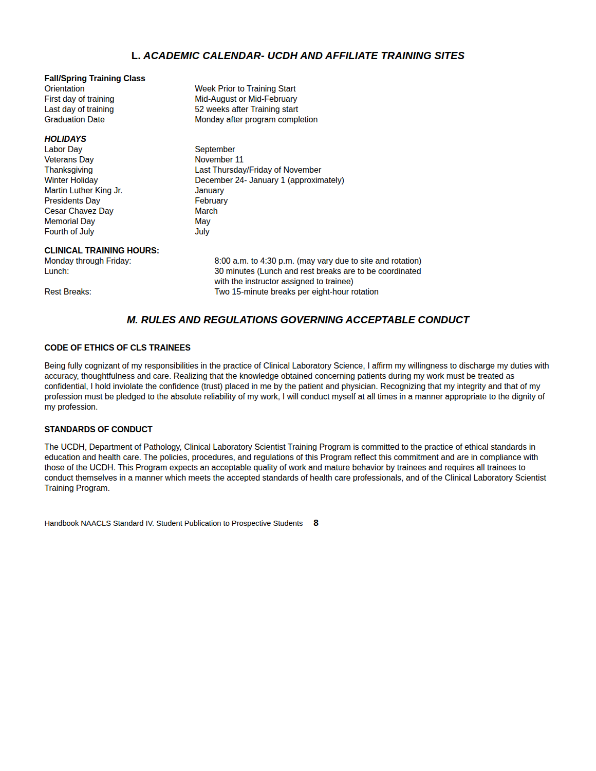L. ACADEMIC CALENDAR- UCDH AND AFFILIATE TRAINING SITES
Fall/Spring Training Class
| Orientation | Week Prior to Training Start |
| First day of training | Mid-August or Mid-February |
| Last day of training | 52 weeks after Training start |
| Graduation Date | Monday after program completion |
HOLIDAYS
| Labor Day | September |
| Veterans Day | November 11 |
| Thanksgiving | Last Thursday/Friday of November |
| Winter Holiday | December 24- January 1 (approximately) |
| Martin Luther King Jr. | January |
| Presidents Day | February |
| Cesar Chavez Day | March |
| Memorial Day | May |
| Fourth of July | July |
CLINICAL TRAINING HOURS:
| Monday through Friday: | 8:00 a.m. to 4:30 p.m. (may vary due to site and rotation) |
| Lunch: | 30 minutes (Lunch and rest breaks are to be coordinated with the instructor assigned to trainee) |
| Rest Breaks: | Two 15-minute breaks per eight-hour rotation |
M. RULES AND REGULATIONS GOVERNING ACCEPTABLE CONDUCT
CODE OF ETHICS OF CLS TRAINEES
Being fully cognizant of my responsibilities in the practice of Clinical Laboratory Science, I affirm my willingness to discharge my duties with accuracy, thoughtfulness and care. Realizing that the knowledge obtained concerning patients during my work must be treated as confidential, I hold inviolate the confidence (trust) placed in me by the patient and physician. Recognizing that my integrity and that of my profession must be pledged to the absolute reliability of my work, I will conduct myself at all times in a manner appropriate to the dignity of my profession.
STANDARDS OF CONDUCT
The UCDH, Department of Pathology, Clinical Laboratory Scientist Training Program is committed to the practice of ethical standards in education and health care. The policies, procedures, and regulations of this Program reflect this commitment and are in compliance with those of the UCDH. This Program expects an acceptable quality of work and mature behavior by trainees and requires all trainees to conduct themselves in a manner which meets the accepted standards of health care professionals, and of the Clinical Laboratory Scientist Training Program.
Handbook NAACLS Standard IV. Student Publication to Prospective Students8